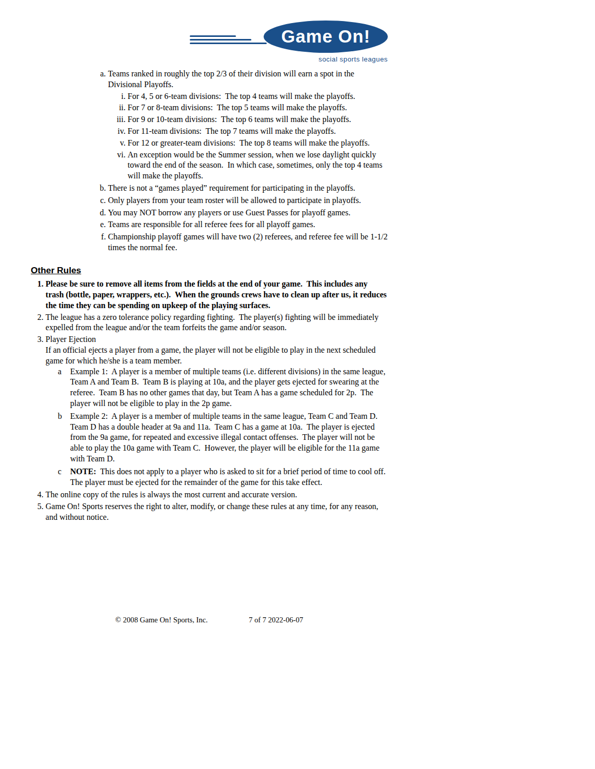Game On!
social sports leagues
Teams ranked in roughly the top 2/3 of their division will earn a spot in the Divisional Playoffs.
For 4, 5 or 6-team divisions: The top 4 teams will make the playoffs.
For 7 or 8-team divisions: The top 5 teams will make the playoffs.
For 9 or 10-team divisions: The top 6 teams will make the playoffs.
For 11-team divisions: The top 7 teams will make the playoffs.
For 12 or greater-team divisions: The top 8 teams will make the playoffs.
An exception would be the Summer session, when we lose daylight quickly toward the end of the season. In which case, sometimes, only the top 4 teams will make the playoffs.
There is not a “games played” requirement for participating in the playoffs.
Only players from your team roster will be allowed to participate in playoffs.
You may NOT borrow any players or use Guest Passes for playoff games.
Teams are responsible for all referee fees for all playoff games.
Championship playoff games will have two (2) referees, and referee fee will be 1-1/2 times the normal fee.
Other Rules
Please be sure to remove all items from the fields at the end of your game. This includes any trash (bottle, paper, wrappers, etc.). When the grounds crews have to clean up after us, it reduces the time they can be spending on upkeep of the playing surfaces.
The league has a zero tolerance policy regarding fighting. The player(s) fighting will be immediately expelled from the league and/or the team forfeits the game and/or season.
Player Ejection
If an official ejects a player from a game, the player will not be eligible to play in the next scheduled game for which he/she is a team member.
a Example 1: A player is a member of multiple teams (i.e. different divisions) in the same league, Team A and Team B. Team B is playing at 10a, and the player gets ejected for swearing at the referee. Team B has no other games that day, but Team A has a game scheduled for 2p. The player will not be eligible to play in the 2p game.
b Example 2: A player is a member of multiple teams in the same league, Team C and Team D. Team D has a double header at 9a and 11a. Team C has a game at 10a. The player is ejected from the 9a game, for repeated and excessive illegal contact offenses. The player will not be able to play the 10a game with Team C. However, the player will be eligible for the 11a game with Team D.
cNOTE: This does not apply to a player who is asked to sit for a brief period of time to cool off. The player must be ejected for the remainder of the game for this take effect.
The online copy of the rules is always the most current and accurate version.
Game On! Sports reserves the right to alter, modify, or change these rules at any time, for any reason, and without notice.
© 2008 Game On! Sports, Inc.
7 of 7 2022-06-07